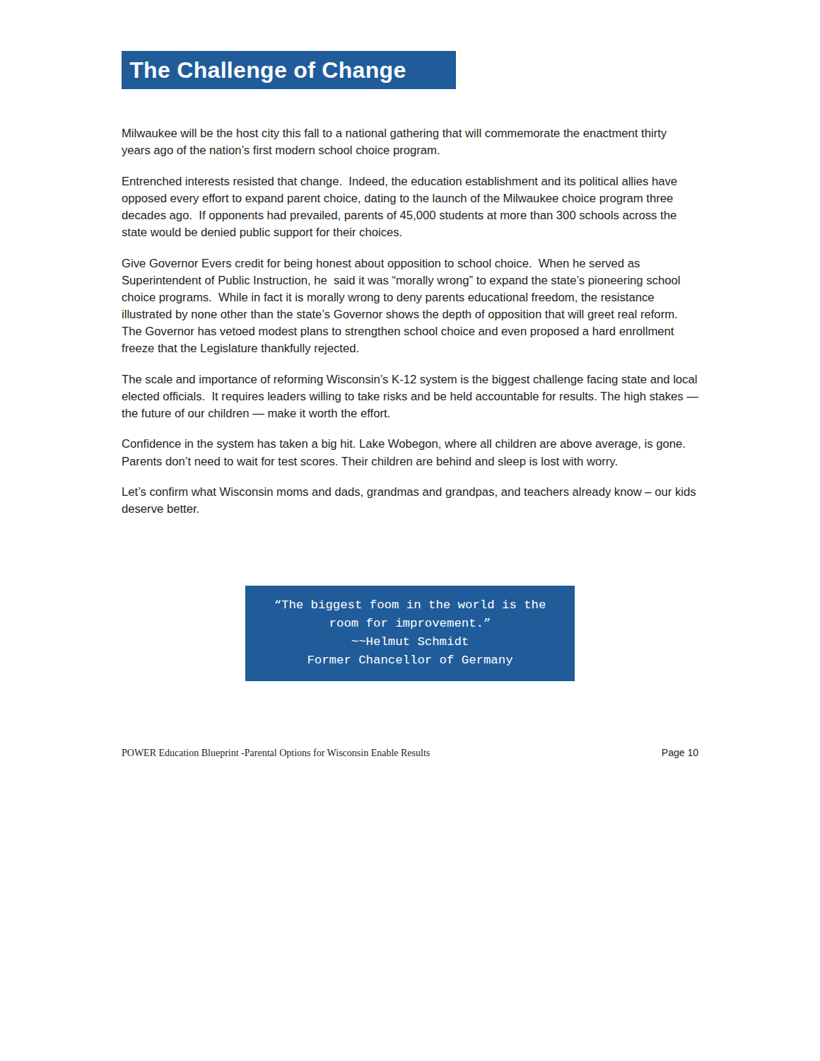The Challenge of Change
Milwaukee will be the host city this fall to a national gathering that will commemorate the enactment thirty years ago of the nation’s first modern school choice program.
Entrenched interests resisted that change. Indeed, the education establishment and its political allies have opposed every effort to expand parent choice, dating to the launch of the Milwaukee choice program three decades ago. If opponents had prevailed, parents of 45,000 students at more than 300 schools across the state would be denied public support for their choices.
Give Governor Evers credit for being honest about opposition to school choice. When he served as Superintendent of Public Instruction, he said it was “morally wrong” to expand the state’s pioneering school choice programs. While in fact it is morally wrong to deny parents educational freedom, the resistance illustrated by none other than the state’s Governor shows the depth of opposition that will greet real reform. The Governor has vetoed modest plans to strengthen school choice and even proposed a hard enrollment freeze that the Legislature thankfully rejected.
The scale and importance of reforming Wisconsin’s K-12 system is the biggest challenge facing state and local elected officials. It requires leaders willing to take risks and be held accountable for results. The high stakes — the future of our children — make it worth the effort.
Confidence in the system has taken a big hit. Lake Wobegon, where all children are above average, is gone. Parents don’t need to wait for test scores. Their children are behind and sleep is lost with worry.
Let’s confirm what Wisconsin moms and dads, grandmas and grandpas, and teachers already know – our kids deserve better.
“The biggest foom in the world is the room for improvement.”
~~Helmut Schmidt
Former Chancellor of Germany
POWER Education Blueprint -Parental Options for Wisconsin Enable Results Page 10